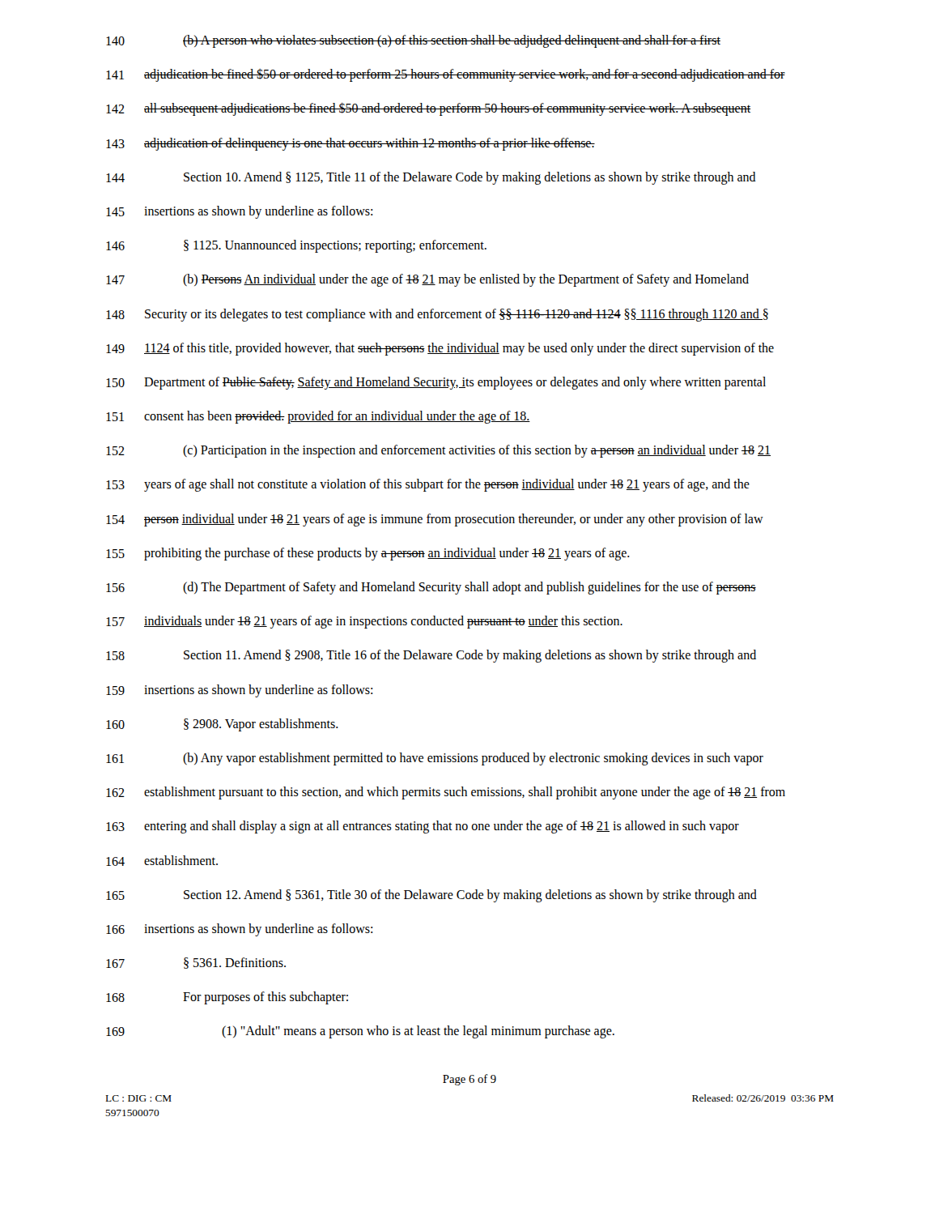140
(b) A person who violates subsection (a) of this section shall be adjudged delinquent and shall for a first
141
adjudication be fined $50 or ordered to perform 25 hours of community service work, and for a second adjudication and for
142
all subsequent adjudications be fined $50 and ordered to perform 50 hours of community service work. A subsequent
143
adjudication of delinquency is one that occurs within 12 months of a prior like offense.
144
Section 10. Amend § 1125, Title 11 of the Delaware Code by making deletions as shown by strike through and
145
insertions as shown by underline as follows:
146
§ 1125. Unannounced inspections; reporting; enforcement.
147
(b) Persons An individual under the age of 18 21 may be enlisted by the Department of Safety and Homeland
148
Security or its delegates to test compliance with and enforcement of §§ 1116-1120 and 1124 §§ 1116 through 1120 and §
149
1124 of this title, provided however, that such persons the individual may be used only under the direct supervision of the
150
Department of Public Safety, Safety and Homeland Security, its employees or delegates and only where written parental
151
consent has been provided. provided for an individual under the age of 18.
152
(c) Participation in the inspection and enforcement activities of this section by a person an individual under 18 21
153
years of age shall not constitute a violation of this subpart for the person individual under 18 21 years of age, and the
154
person individual under 18 21 years of age is immune from prosecution thereunder, or under any other provision of law
155
prohibiting the purchase of these products by a person an individual under 18 21 years of age.
156
(d) The Department of Safety and Homeland Security shall adopt and publish guidelines for the use of persons
157
individuals under 18 21 years of age in inspections conducted pursuant to under this section.
158
Section 11. Amend § 2908, Title 16 of the Delaware Code by making deletions as shown by strike through and
159
insertions as shown by underline as follows:
160
§ 2908. Vapor establishments.
161
(b) Any vapor establishment permitted to have emissions produced by electronic smoking devices in such vapor
162
establishment pursuant to this section, and which permits such emissions, shall prohibit anyone under the age of 18 21 from
163
entering and shall display a sign at all entrances stating that no one under the age of 18 21 is allowed in such vapor
164
establishment.
165
Section 12. Amend § 5361, Title 30 of the Delaware Code by making deletions as shown by strike through and
166
insertions as shown by underline as follows:
167
§ 5361. Definitions.
168
For purposes of this subchapter:
169
(1) "Adult" means a person who is at least the legal minimum purchase age.
Page 6 of 9
LC : DIG : CM
5971500070
Released: 02/26/2019 03:36 PM